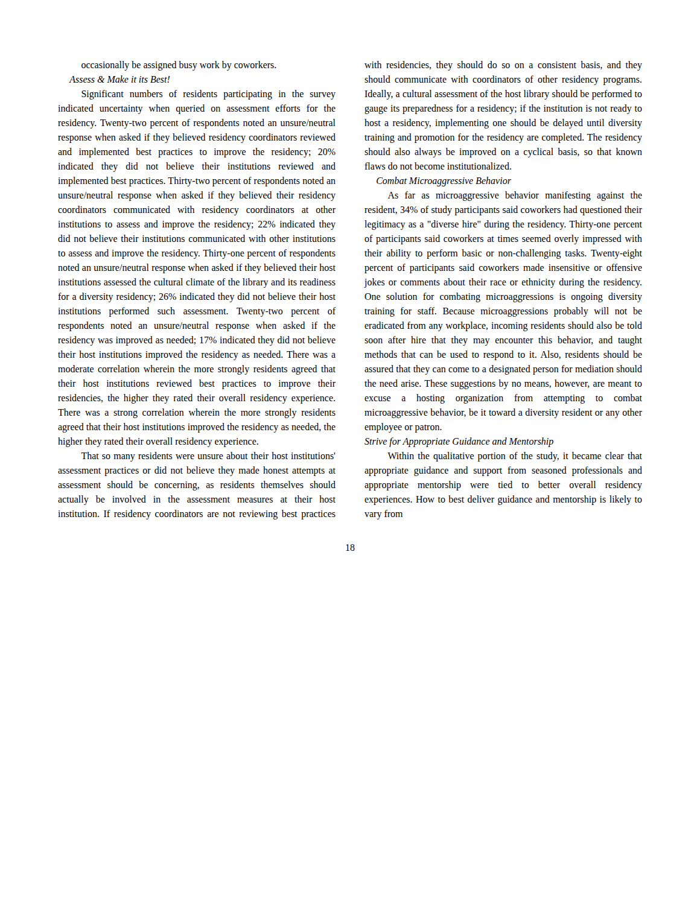occasionally be assigned busy work by coworkers.
Assess & Make it its Best!
Significant numbers of residents participating in the survey indicated uncertainty when queried on assessment efforts for the residency. Twenty-two percent of respondents noted an unsure/neutral response when asked if they believed residency coordinators reviewed and implemented best practices to improve the residency; 20% indicated they did not believe their institutions reviewed and implemented best practices. Thirty-two percent of respondents noted an unsure/neutral response when asked if they believed their residency coordinators communicated with residency coordinators at other institutions to assess and improve the residency; 22% indicated they did not believe their institutions communicated with other institutions to assess and improve the residency. Thirty-one percent of respondents noted an unsure/neutral response when asked if they believed their host institutions assessed the cultural climate of the library and its readiness for a diversity residency; 26% indicated they did not believe their host institutions performed such assessment. Twenty-two percent of respondents noted an unsure/neutral response when asked if the residency was improved as needed; 17% indicated they did not believe their host institutions improved the residency as needed. There was a moderate correlation wherein the more strongly residents agreed that their host institutions reviewed best practices to improve their residencies, the higher they rated their overall residency experience. There was a strong correlation wherein the more strongly residents agreed that their host institutions improved the residency as needed, the higher they rated their overall residency experience.
That so many residents were unsure about their host institutions' assessment practices or did not believe they made honest attempts at assessment should be concerning, as residents themselves should actually be involved in the assessment measures at their host institution. If residency coordinators are not reviewing best practices with residencies, they should do so on a consistent basis, and they should communicate with coordinators of other residency programs. Ideally, a cultural assessment of the host library should be performed to gauge its preparedness for a residency; if the institution is not ready to host a residency, implementing one should be delayed until diversity training and promotion for the residency are completed. The residency should also always be improved on a cyclical basis, so that known flaws do not become institutionalized.
Combat Microaggressive Behavior
As far as microaggressive behavior manifesting against the resident, 34% of study participants said coworkers had questioned their legitimacy as a "diverse hire" during the residency. Thirty-one percent of participants said coworkers at times seemed overly impressed with their ability to perform basic or non-challenging tasks. Twenty-eight percent of participants said coworkers made insensitive or offensive jokes or comments about their race or ethnicity during the residency. One solution for combating microaggressions is ongoing diversity training for staff. Because microaggressions probably will not be eradicated from any workplace, incoming residents should also be told soon after hire that they may encounter this behavior, and taught methods that can be used to respond to it. Also, residents should be assured that they can come to a designated person for mediation should the need arise. These suggestions by no means, however, are meant to excuse a hosting organization from attempting to combat microaggressive behavior, be it toward a diversity resident or any other employee or patron.
Strive for Appropriate Guidance and Mentorship
Within the qualitative portion of the study, it became clear that appropriate guidance and support from seasoned professionals and appropriate mentorship were tied to better overall residency experiences. How to best deliver guidance and mentorship is likely to vary from
18